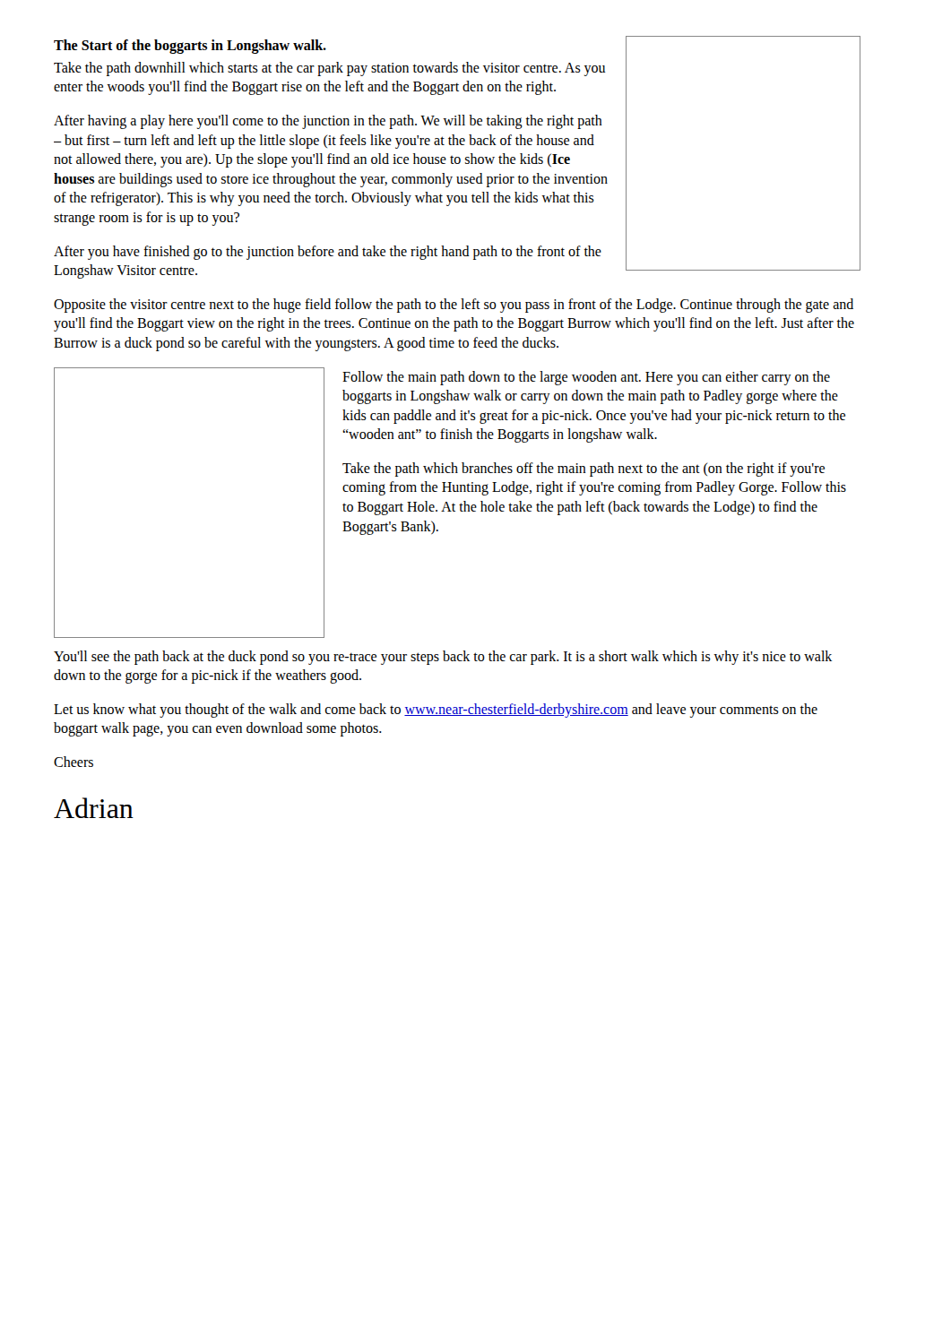The Start of the boggarts in Longshaw walk.
Take the path downhill which starts at the car park pay station towards the visitor centre. As you enter the woods you'll find the Boggart rise on the left and the Boggart den on the right.
After having a play here you'll come to the junction in the path. We will be taking the right path – but first – turn left and left up the little slope (it feels like you're at the back of the house and not allowed there, you are). Up the slope you'll find an old ice house to show the kids (Ice houses are buildings used to store ice throughout the year, commonly used prior to the invention of the refrigerator). This is why you need the torch. Obviously what you tell the kids what this strange room is for is up to you?
After you have finished go to the junction before and take the right hand path to the front of the Longshaw Visitor centre.
Opposite the visitor centre next to the huge field follow the path to the left so you pass in front of the Lodge. Continue through the gate and you'll find the Boggart view on the right in the trees. Continue on the path to the Boggart Burrow which you'll find on the left. Just after the Burrow is a duck pond so be careful with the youngsters. A good time to feed the ducks.
Follow the main path down to the large wooden ant. Here you can either carry on the boggarts in Longshaw walk or carry on down the main path to Padley gorge where the kids can paddle and it's great for a pic-nick. Once you've had your pic-nick return to the “wooden ant” to finish the Boggarts in longshaw walk.
Take the path which branches off the main path next to the ant (on the right if you're coming from the Hunting Lodge, right if you're coming from Padley Gorge. Follow this to Boggart Hole. At the hole take the path left (back towards the Lodge) to find the Boggart's Bank).
You'll see the path back at the duck pond so you re-trace your steps back to the car park. It is a short walk which is why it's nice to walk down to the gorge for a pic-nick if the weathers good.
Let us know what you thought of the walk and come back to www.near-chesterfield-derbyshire.com and leave your comments on the boggart walk page, you can even download some photos.
Cheers
Adrian